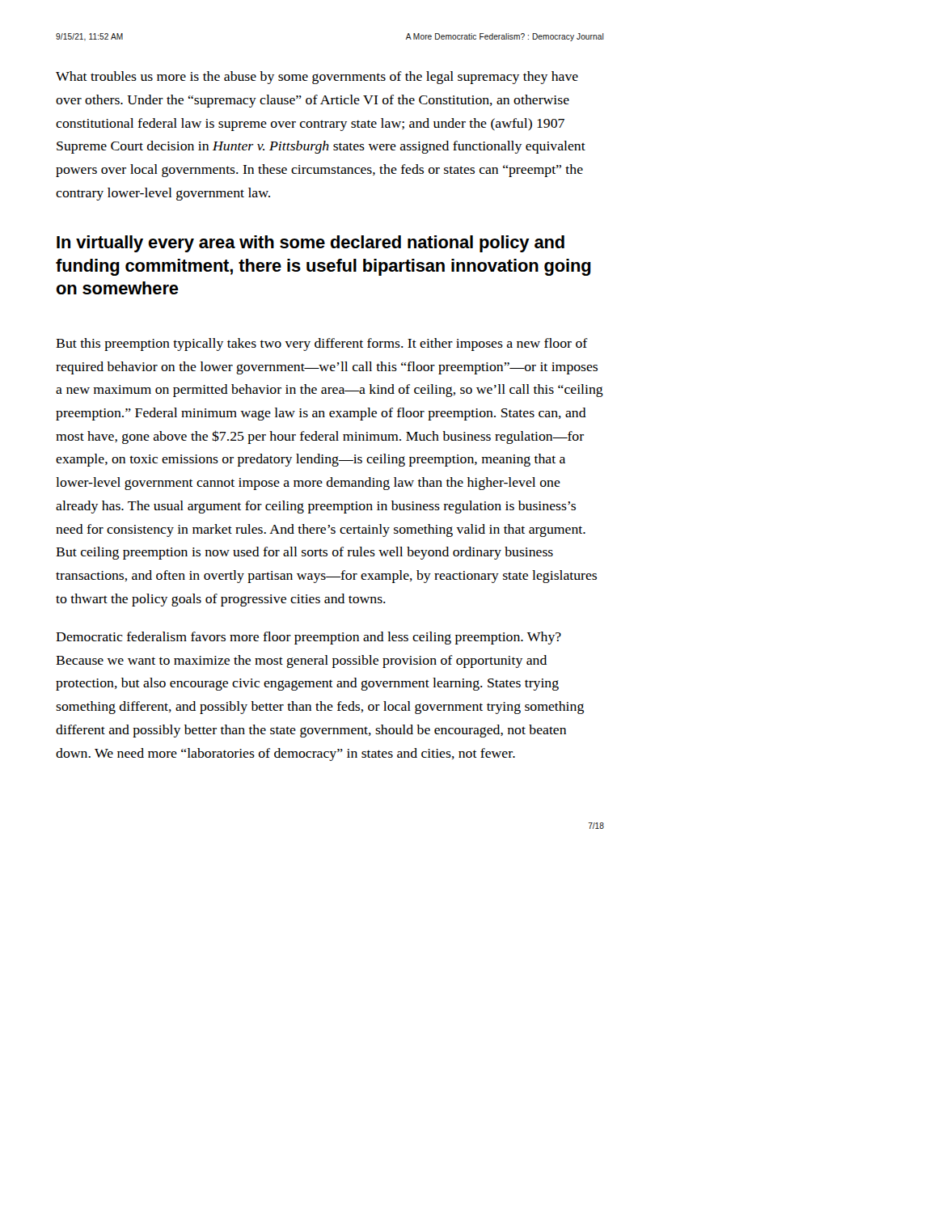9/15/21, 11:52 AM A More Democratic Federalism? : Democracy Journal
What troubles us more is the abuse by some governments of the legal supremacy they have over others. Under the “supremacy clause” of Article VI of the Constitution, an otherwise constitutional federal law is supreme over contrary state law; and under the (awful) 1907 Supreme Court decision in Hunter v. Pittsburgh states were assigned functionally equivalent powers over local governments. In these circumstances, the feds or states can “preempt” the contrary lower-level government law.
In virtually every area with some declared national policy and funding commitment, there is useful bipartisan innovation going on somewhere
But this preemption typically takes two very different forms. It either imposes a new floor of required behavior on the lower government—we’ll call this “floor preemption”—or it imposes a new maximum on permitted behavior in the area—a kind of ceiling, so we’ll call this “ceiling preemption.” Federal minimum wage law is an example of floor preemption. States can, and most have, gone above the $7.25 per hour federal minimum. Much business regulation—for example, on toxic emissions or predatory lending—is ceiling preemption, meaning that a lower-level government cannot impose a more demanding law than the higher-level one already has. The usual argument for ceiling preemption in business regulation is business’s need for consistency in market rules. And there’s certainly something valid in that argument. But ceiling preemption is now used for all sorts of rules well beyond ordinary business transactions, and often in overtly partisan ways—for example, by reactionary state legislatures to thwart the policy goals of progressive cities and towns.
Democratic federalism favors more floor preemption and less ceiling preemption. Why? Because we want to maximize the most general possible provision of opportunity and protection, but also encourage civic engagement and government learning. States trying something different, and possibly better than the feds, or local government trying something different and possibly better than the state government, should be encouraged, not beaten down. We need more “laboratories of democracy” in states and cities, not fewer.
7/18